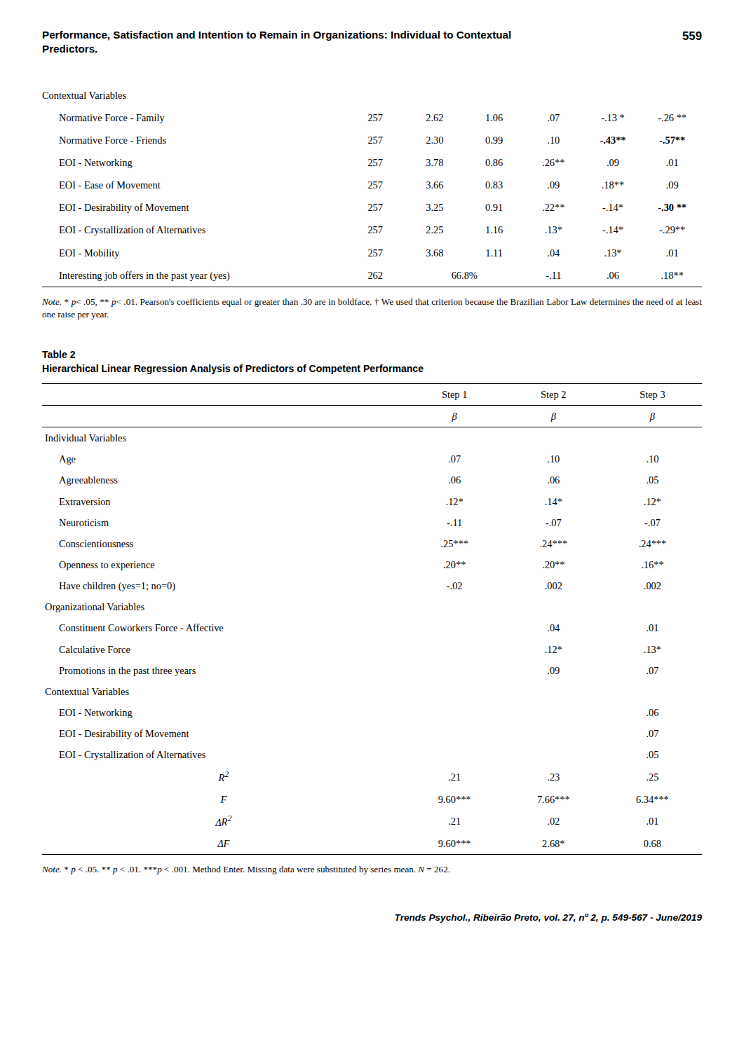Performance, Satisfaction and Intention to Remain in Organizations: Individual to Contextual Predictors.
559
| Contextual Variables | | | | | | |
| Normative Force - Family | 257 | 2.62 | 1.06 | .07 | -.13 * | -.26 ** |
| Normative Force - Friends | 257 | 2.30 | 0.99 | .10 | -.43** | -.57** |
| EOI - Networking | 257 | 3.78 | 0.86 | .26** | .09 | .01 |
| EOI - Ease of Movement | 257 | 3.66 | 0.83 | .09 | .18** | .09 |
| EOI - Desirability of Movement | 257 | 3.25 | 0.91 | .22** | -.14* | -.30 ** |
| EOI - Crystallization of Alternatives | 257 | 2.25 | 1.16 | .13* | -.14* | -.29** |
| EOI - Mobility | 257 | 3.68 | 1.11 | .04 | .13* | .01 |
| Interesting job offers in the past year (yes) | 262 | 66.8% | -.11 | .06 | .18** |
Note. * p< .05, ** p< .01. Pearson's coefficients equal or greater than .30 are in boldface. † We used that criterion because the Brazilian Labor Law determines the need of at least one raise per year.
Table 2 Hierarchical Linear Regression Analysis of Predictors of Competent Performance
| | Step 1 | Step 2 | Step 3 |
| --- | --- | --- | --- |
| | β | β | β |
| Individual Variables | | | |
| Age | .07 | .10 | .10 |
| Agreeableness | .06 | .06 | .05 |
| Extraversion | .12* | .14* | .12* |
| Neuroticism | -.11 | -.07 | -.07 |
| Conscientiousness | .25*** | .24*** | .24*** |
| Openness to experience | .20** | .20** | .16** |
| Have children (yes=1; no=0) | -.02 | .002 | .002 |
| Organizational Variables | | | |
| Constituent Coworkers Force - Affective | | .04 | .01 |
| Calculative Force | | .12* | .13* |
| Promotions in the past three years | | .09 | .07 |
| Contextual Variables | | | |
| EOI - Networking | | | .06 |
| EOI - Desirability of Movement | | | .07 |
| EOI - Crystallization of Alternatives | | | .05 |
| R 2 | .21 | .23 | .25 |
| F | 9.60*** | 7.66*** | 6.34*** |
| Δ R 2 | .21 | .02 | .01 |
| Δ F | 9.60*** | 2.68* | 0.68 |
Note. * p < .05. ** p < .01. ***p < .001. Method Enter. Missing data were substituted by series mean. N = 262.
Trends Psychol., Ribeirão Preto, vol. 27, nº 2, p. 549-567 - June/2019